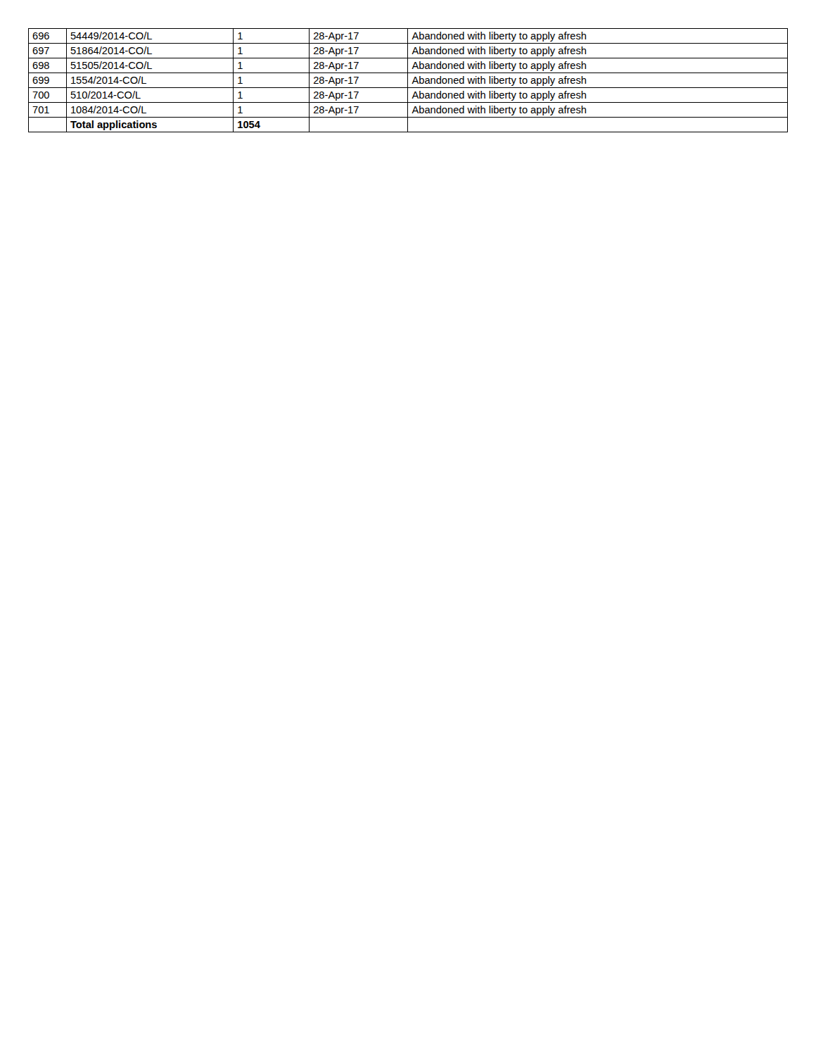| 696 | 54449/2014-CO/L | 1 | 28-Apr-17 | Abandoned with liberty to apply afresh |
| 697 | 51864/2014-CO/L | 1 | 28-Apr-17 | Abandoned with liberty to apply afresh |
| 698 | 51505/2014-CO/L | 1 | 28-Apr-17 | Abandoned with liberty to apply afresh |
| 699 | 1554/2014-CO/L | 1 | 28-Apr-17 | Abandoned with liberty to apply afresh |
| 700 | 510/2014-CO/L | 1 | 28-Apr-17 | Abandoned with liberty to apply afresh |
| 701 | 1084/2014-CO/L | 1 | 28-Apr-17 | Abandoned with liberty to apply afresh |
| | Total applications | 1054 | | |